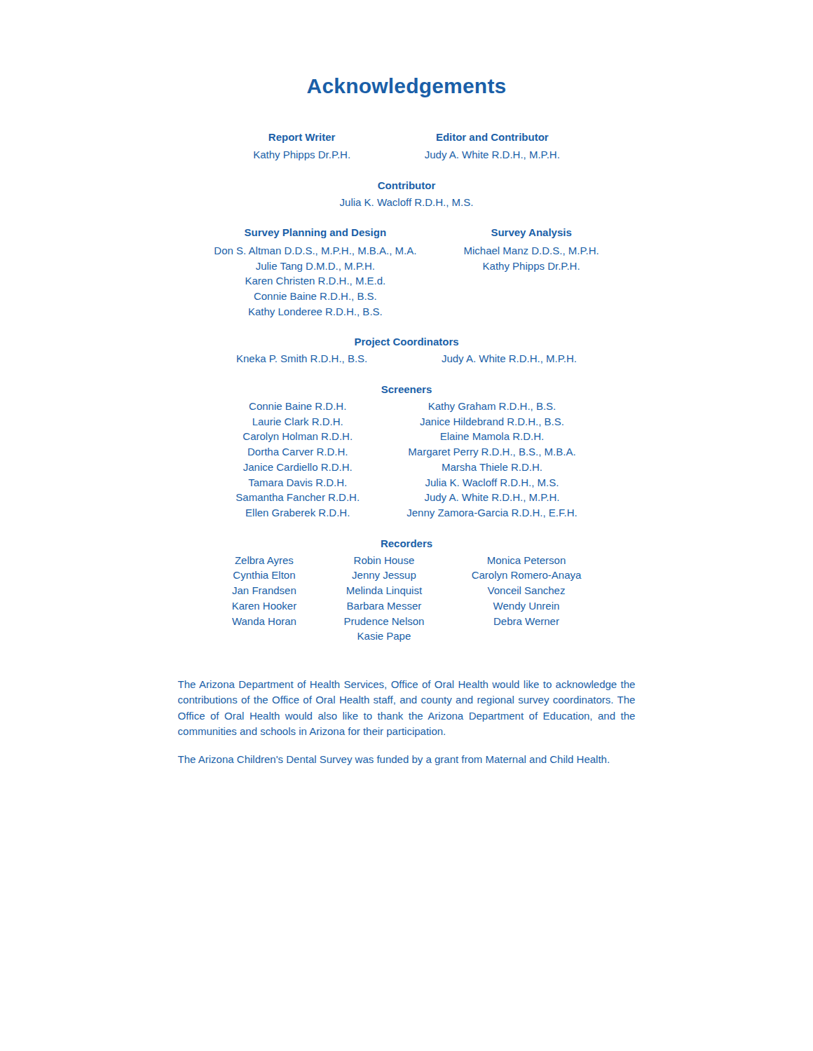Acknowledgements
| Report Writer Kathy Phipps Dr.P.H. | Editor and Contributor Judy A. White R.D.H., M.P.H. |
Contributor
Julia K. Wacloff R.D.H., M.S.
| Survey Planning and Design Don S. Altman D.D.S., M.P.H., M.B.A., M.A. Julie Tang D.M.D., M.P.H. Karen Christen R.D.H., M.E.d. Connie Baine R.D.H., B.S. Kathy Londeree R.D.H., B.S. | Survey Analysis Michael Manz D.D.S., M.P.H. Kathy Phipps Dr.P.H. |
Project Coordinators
| Kneka P. Smith R.D.H., B.S. | Judy A. White R.D.H., M.P.H. |
Screeners
| Connie Baine R.D.H. Laurie Clark R.D.H. Carolyn Holman R.D.H. Dortha Carver R.D.H. Janice Cardiello R.D.H. Tamara Davis R.D.H. Samantha Fancher R.D.H. Ellen Graberek R.D.H. | Kathy Graham R.D.H., B.S. Janice Hildebrand R.D.H., B.S. Elaine Mamola R.D.H. Margaret Perry R.D.H., B.S., M.B.A. Marsha Thiele R.D.H. Julia K. Wacloff R.D.H., M.S. Judy A. White R.D.H., M.P.H. Jenny Zamora-Garcia R.D.H., E.F.H. |
Recorders
| Zelbra Ayres Cynthia Elton Jan Frandsen Karen Hooker Wanda Horan | Robin House Jenny Jessup Melinda Linquist Barbara Messer Prudence Nelson Kasie Pape | Monica Peterson Carolyn Romero-Anaya Vonceil Sanchez Wendy Unrein Debra Werner |
The Arizona Department of Health Services, Office of Oral Health would like to acknowledge the contributions of the Office of Oral Health staff, and county and regional survey coordinators. The Office of Oral Health would also like to thank the Arizona Department of Education, and the communities and schools in Arizona for their participation.
The Arizona Children's Dental Survey was funded by a grant from Maternal and Child Health.